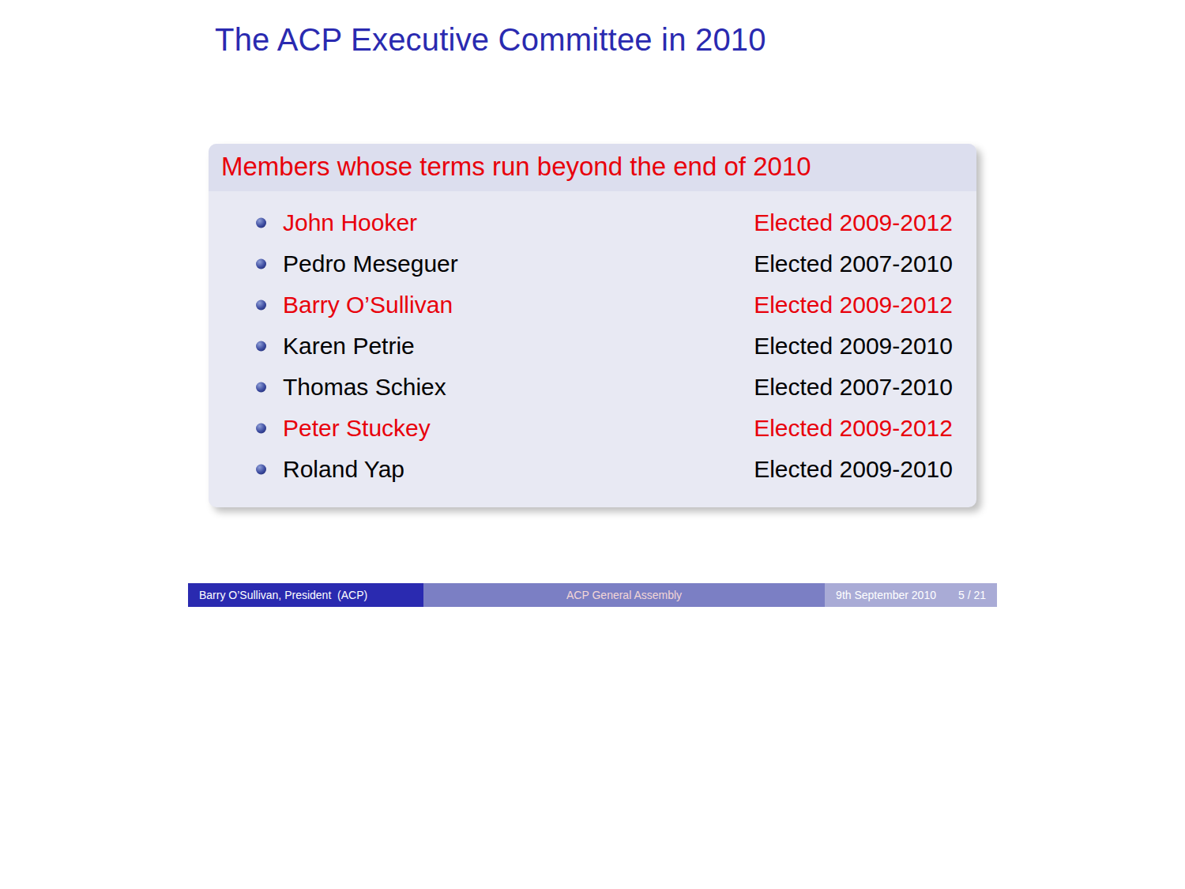The ACP Executive Committee in 2010
Members whose terms run beyond the end of 2010
John Hooker Elected 2009-2012
Pedro Meseguer Elected 2007-2010
Barry O’Sullivan Elected 2009-2012
Karen Petrie Elected 2009-2010
Thomas Schiex Elected 2007-2010
Peter Stuckey Elected 2009-2012
Roland Yap Elected 2009-2010
Barry O’Sullivan, President (ACP)
ACP General Assembly
9th September 20105 / 21